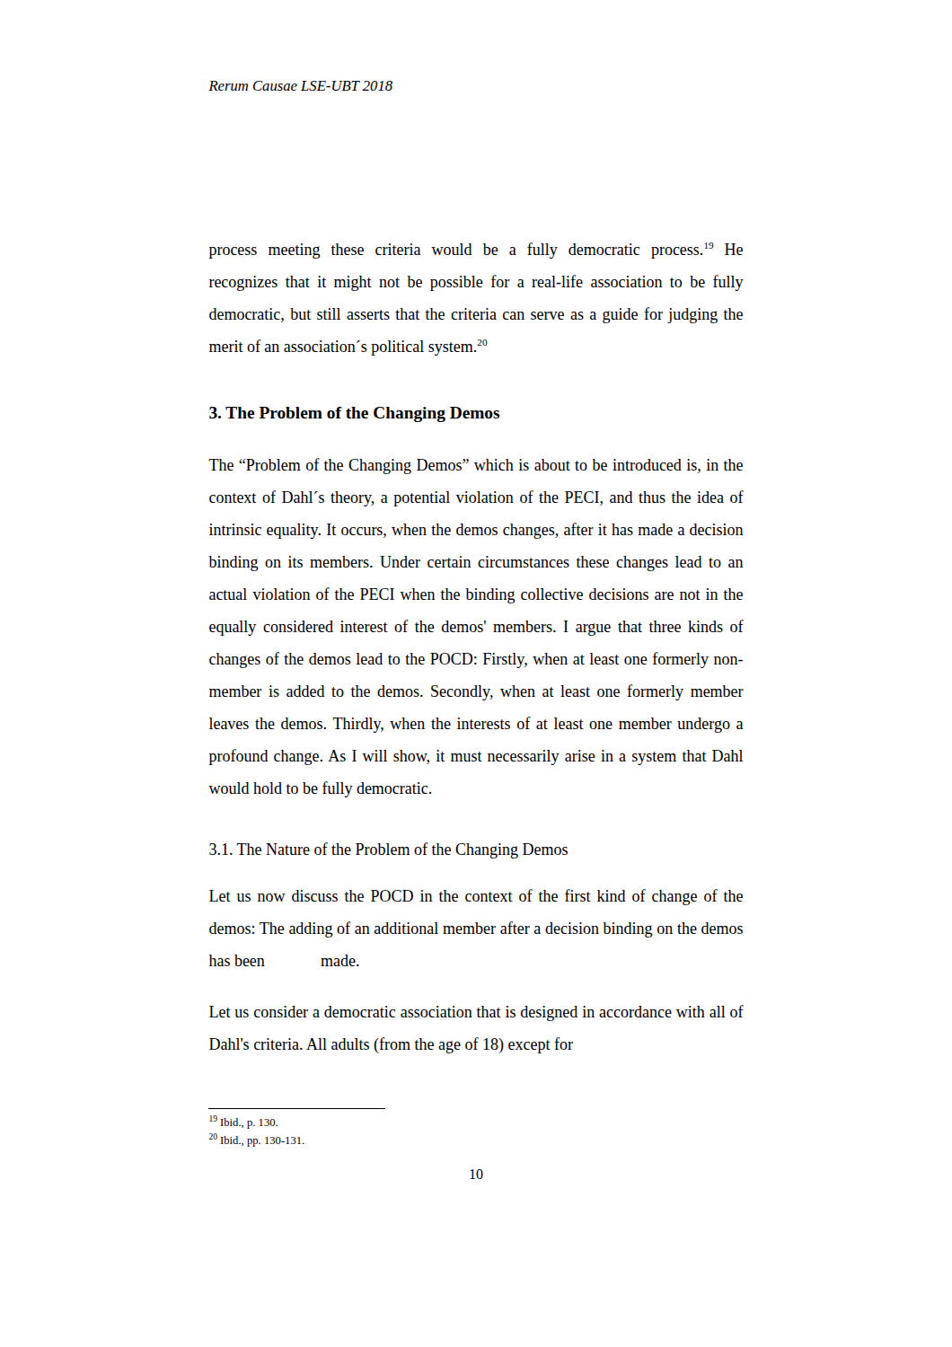Rerum Causae LSE-UBT 2018
process meeting these criteria would be a fully democratic process.19 He recognizes that it might not be possible for a real-life association to be fully democratic, but still asserts that the criteria can serve as a guide for judging the merit of an association´s political system.20
3. The Problem of the Changing Demos
The “Problem of the Changing Demos” which is about to be introduced is, in the context of Dahl´s theory, a potential violation of the PECI, and thus the idea of intrinsic equality. It occurs, when the demos changes, after it has made a decision binding on its members. Under certain circumstances these changes lead to an actual violation of the PECI when the binding collective decisions are not in the equally considered interest of the demos' members. I argue that three kinds of changes of the demos lead to the POCD: Firstly, when at least one formerly non-member is added to the demos. Secondly, when at least one formerly member leaves the demos. Thirdly, when the interests of at least one member undergo a profound change. As I will show, it must necessarily arise in a system that Dahl would hold to be fully democratic.
3.1. The Nature of the Problem of the Changing Demos
Let us now discuss the POCD in the context of the first kind of change of the demos: The adding of an additional member after a decision binding on the demos has been made.
Let us consider a democratic association that is designed in accordance with all of Dahl's criteria. All adults (from the age of 18) except for
19 Ibid., p. 130.
20 Ibid., pp. 130-131.
10